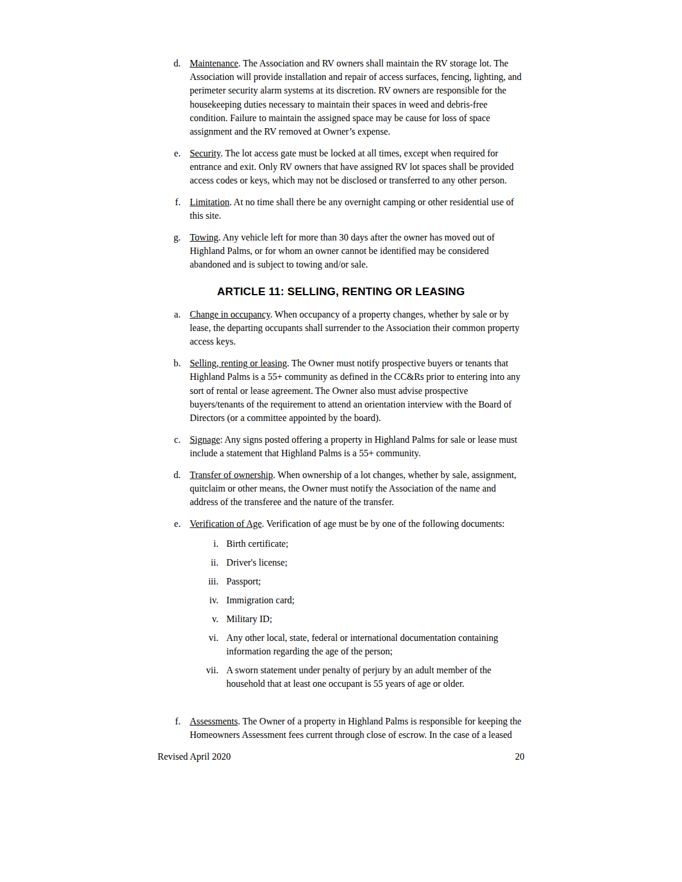Maintenance. The Association and RV owners shall maintain the RV storage lot. The Association will provide installation and repair of access surfaces, fencing, lighting, and perimeter security alarm systems at its discretion. RV owners are responsible for the housekeeping duties necessary to maintain their spaces in weed and debris-free condition. Failure to maintain the assigned space may be cause for loss of space assignment and the RV removed at Owner’s expense.
Security. The lot access gate must be locked at all times, except when required for entrance and exit. Only RV owners that have assigned RV lot spaces shall be provided access codes or keys, which may not be disclosed or transferred to any other person.
Limitation. At no time shall there be any overnight camping or other residential use of this site.
Towing. Any vehicle left for more than 30 days after the owner has moved out of Highland Palms, or for whom an owner cannot be identified may be considered abandoned and is subject to towing and/or sale.
ARTICLE 11: SELLING, RENTING OR LEASING
Change in occupancy. When occupancy of a property changes, whether by sale or by lease, the departing occupants shall surrender to the Association their common property access keys.
Selling, renting or leasing. The Owner must notify prospective buyers or tenants that Highland Palms is a 55+ community as defined in the CC&Rs prior to entering into any sort of rental or lease agreement. The Owner also must advise prospective buyers/tenants of the requirement to attend an orientation interview with the Board of Directors (or a committee appointed by the board).
Signage: Any signs posted offering a property in Highland Palms for sale or lease must include a statement that Highland Palms is a 55+ community.
Transfer of ownership. When ownership of a lot changes, whether by sale, assignment, quitclaim or other means, the Owner must notify the Association of the name and address of the transferee and the nature of the transfer.
Verification of Age. Verification of age must be by one of the following documents:
Birth certificate;
Driver's license;
Passport;
Immigration card;
Military ID;
Any other local, state, federal or international documentation containing information regarding the age of the person;
A sworn statement under penalty of perjury by an adult member of the household that at least one occupant is 55 years of age or older.
Assessments. The Owner of a property in Highland Palms is responsible for keeping the Homeowners Assessment fees current through close of escrow. In the case of a leased
Revised April 2020 20